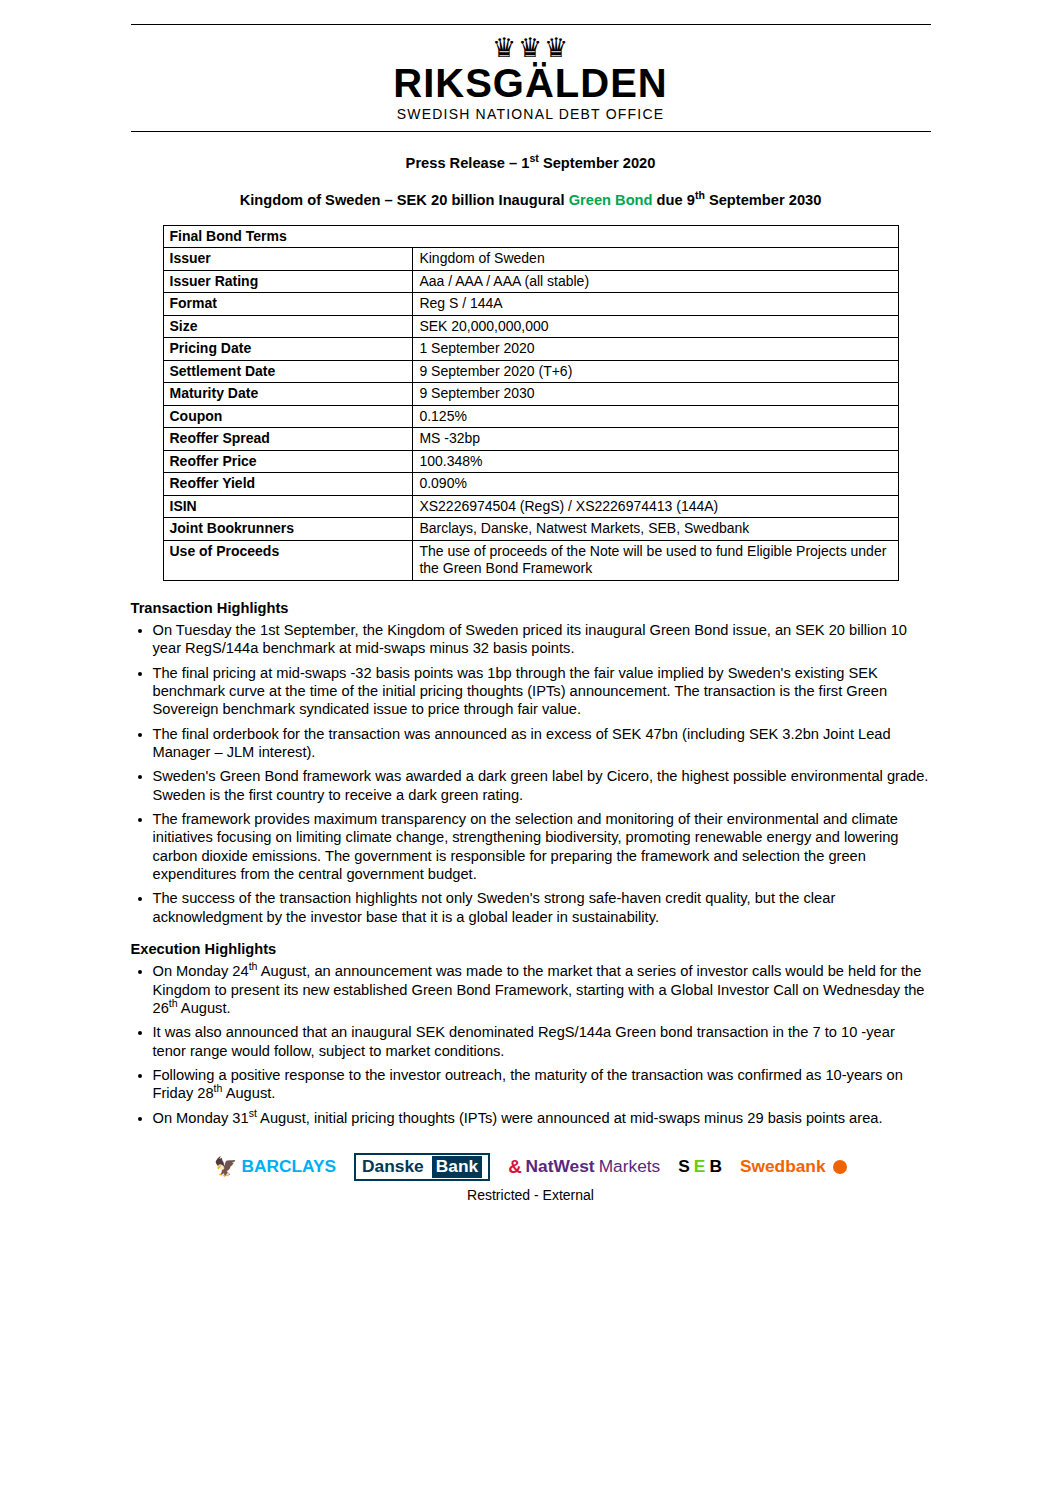♛♛♛
RIKSGÄLDEN
SWEDISH NATIONAL DEBT OFFICE
Press Release – 1st September 2020
Kingdom of Sweden – SEK 20 billion Inaugural Green Bond due 9th September 2030
| Final Bond Terms |
| --- |
| Issuer | Kingdom of Sweden |
| Issuer Rating | Aaa / AAA / AAA (all stable) |
| Format | Reg S / 144A |
| Size | SEK 20,000,000,000 |
| Pricing Date | 1 September 2020 |
| Settlement Date | 9 September 2020 (T+6) |
| Maturity Date | 9 September 2030 |
| Coupon | 0.125% |
| Reoffer Spread | MS -32bp |
| Reoffer Price | 100.348% |
| Reoffer Yield | 0.090% |
| ISIN | XS2226974504 (RegS) / XS2226974413 (144A) |
| Joint Bookrunners | Barclays, Danske, Natwest Markets, SEB, Swedbank |
| Use of Proceeds | The use of proceeds of the Note will be used to fund Eligible Projects under the Green Bond Framework |
Transaction Highlights
On Tuesday the 1st September, the Kingdom of Sweden priced its inaugural Green Bond issue, an SEK 20 billion 10 year RegS/144a benchmark at mid-swaps minus 32 basis points.
The final pricing at mid-swaps -32 basis points was 1bp through the fair value implied by Sweden's existing SEK benchmark curve at the time of the initial pricing thoughts (IPTs) announcement. The transaction is the first Green Sovereign benchmark syndicated issue to price through fair value.
The final orderbook for the transaction was announced as in excess of SEK 47bn (including SEK 3.2bn Joint Lead Manager – JLM interest).
Sweden's Green Bond framework was awarded a dark green label by Cicero, the highest possible environmental grade. Sweden is the first country to receive a dark green rating.
The framework provides maximum transparency on the selection and monitoring of their environmental and climate initiatives focusing on limiting climate change, strengthening biodiversity, promoting renewable energy and lowering carbon dioxide emissions. The government is responsible for preparing the framework and selection the green expenditures from the central government budget.
The success of the transaction highlights not only Sweden's strong safe-haven credit quality, but the clear acknowledgment by the investor base that it is a global leader in sustainability.
Execution Highlights
On Monday 24th August, an announcement was made to the market that a series of investor calls would be held for the Kingdom to present its new established Green Bond Framework, starting with a Global Investor Call on Wednesday the 26th August.
It was also announced that an inaugural SEK denominated RegS/144a Green bond transaction in the 7 to 10 -year tenor range would follow, subject to market conditions.
Following a positive response to the investor outreach, the maturity of the transaction was confirmed as 10-years on Friday 28th August.
On Monday 31st August, initial pricing thoughts (IPTs) were announced at mid-swaps minus 29 basis points area.
🦅BARCLAYS DanskeBank &NatWest Markets SEB Swedbank
Restricted - External